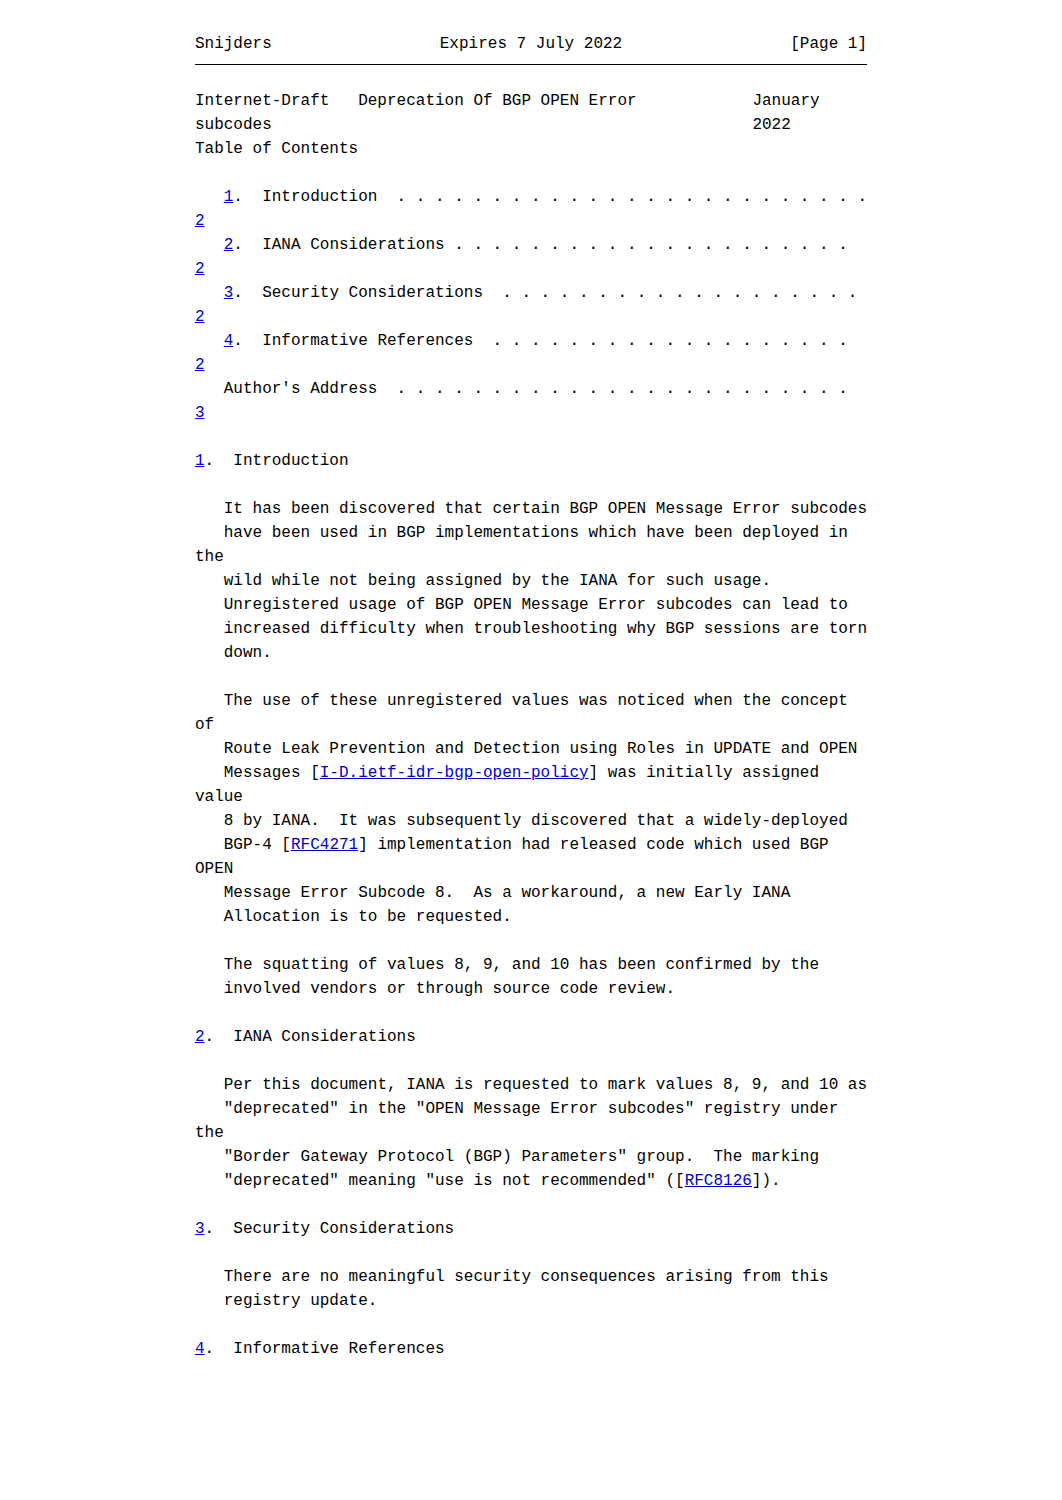Snijders Expires 7 July 2022[Page 1]
Internet-Draft   Deprecation Of BGP OPEN Error subcodes January 2022
Table of Contents

   1.  Introduction  . . . . . . . . . . . . . . . . . . . . . . . . .   2
   2.  IANA Considerations . . . . . . . . . . . . . . . . . . . . .   2
   3.  Security Considerations  . . . . . . . . . . . . . . . . . . .   2
   4.  Informative References  . . . . . . . . . . . . . . . . . . .   2
   Author's Address  . . . . . . . . . . . . . . . . . . . . . . . .   3

 1.  Introduction

   It has been discovered that certain BGP OPEN Message Error subcodes
   have been used in BGP implementations which have been deployed in the
   wild while not being assigned by the IANA for such usage.
   Unregistered usage of BGP OPEN Message Error subcodes can lead to
   increased difficulty when troubleshooting why BGP sessions are torn
   down.

   The use of these unregistered values was noticed when the concept of
   Route Leak Prevention and Detection using Roles in UPDATE and OPEN
   Messages [I-D.ietf-idr-bgp-open-policy] was initially assigned value
   8 by IANA.  It was subsequently discovered that a widely-deployed
   BGP-4 [RFC4271] implementation had released code which used BGP OPEN
   Message Error Subcode 8.  As a workaround, a new Early IANA
   Allocation is to be requested.

   The squatting of values 8, 9, and 10 has been confirmed by the
   involved vendors or through source code review.

 2.  IANA Considerations

   Per this document, IANA is requested to mark values 8, 9, and 10 as
   "deprecated" in the "OPEN Message Error subcodes" registry under the
   "Border Gateway Protocol (BGP) Parameters" group.  The marking
   "deprecated" meaning "use is not recommended" ([RFC8126]).

 3.  Security Considerations

   There are no meaningful security consequences arising from this
   registry update.

 4.  Informative References